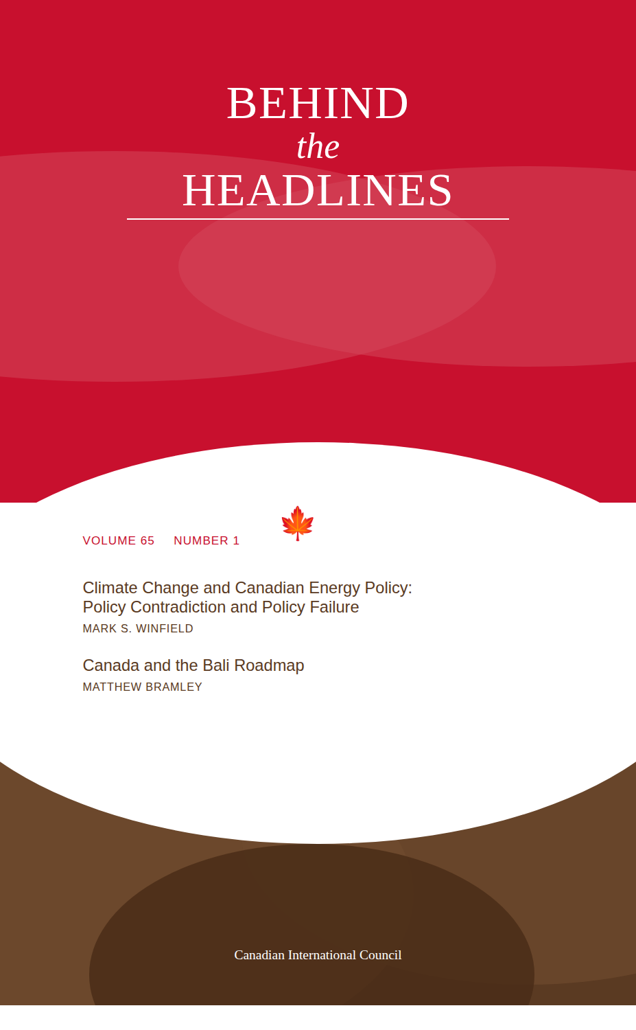BEHIND the HEADLINES
VOLUME 65 NUMBER 1 🍁
Climate Change and Canadian Energy Policy:
Policy Contradiction and Policy Failure
MARK S. WINFIELD
Canada and the Bali Roadmap
MATTHEW BRAMLEY
Canadian International Council